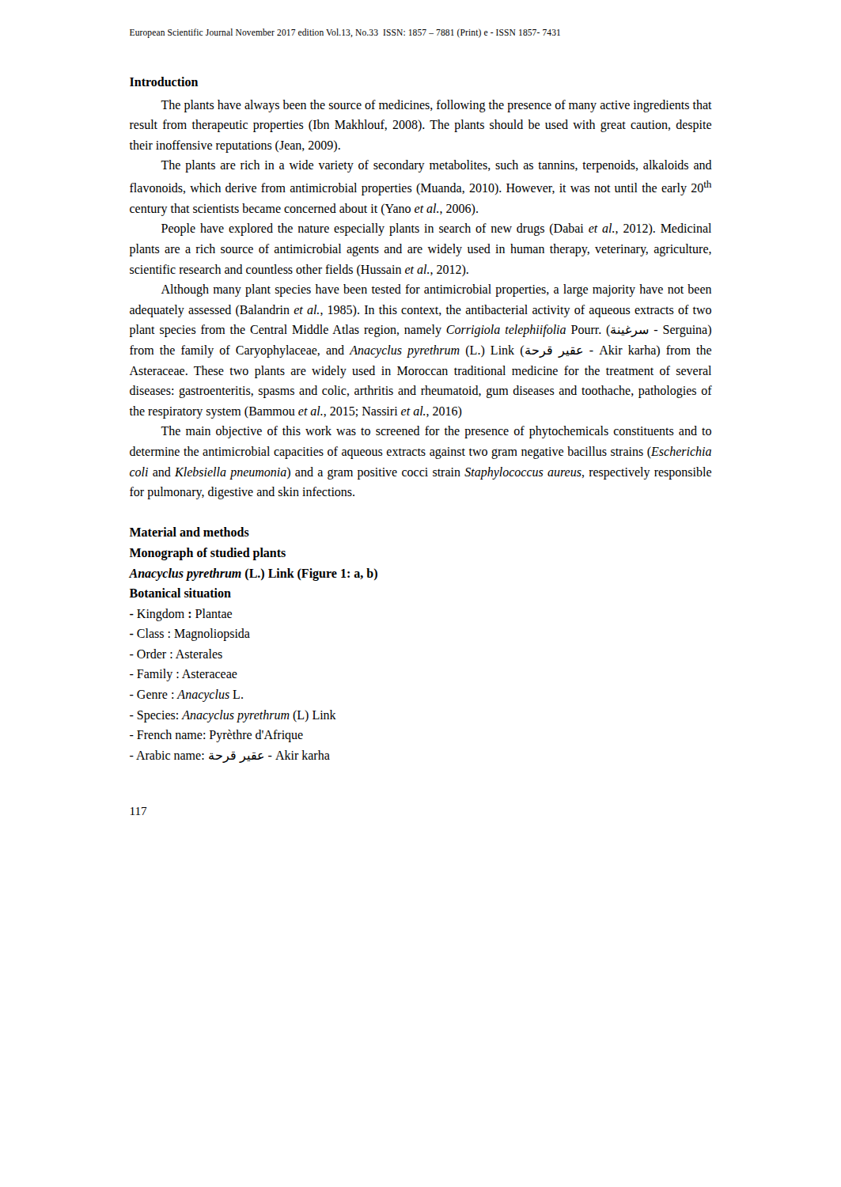European Scientific Journal November 2017 edition Vol.13, No.33 ISSN: 1857 – 7881 (Print) e - ISSN 1857- 7431
Introduction
The plants have always been the source of medicines, following the presence of many active ingredients that result from therapeutic properties (Ibn Makhlouf, 2008). The plants should be used with great caution, despite their inoffensive reputations (Jean, 2009).
The plants are rich in a wide variety of secondary metabolites, such as tannins, terpenoids, alkaloids and flavonoids, which derive from antimicrobial properties (Muanda, 2010). However, it was not until the early 20th century that scientists became concerned about it (Yano et al., 2006).
People have explored the nature especially plants in search of new drugs (Dabai et al., 2012). Medicinal plants are a rich source of antimicrobial agents and are widely used in human therapy, veterinary, agriculture, scientific research and countless other fields (Hussain et al., 2012).
Although many plant species have been tested for antimicrobial properties, a large majority have not been adequately assessed (Balandrin et al., 1985). In this context, the antibacterial activity of aqueous extracts of two plant species from the Central Middle Atlas region, namely Corrigiola telephiifolia Pourr. (سرغينة - Serguina) from the family of Caryophylaceae, and Anacyclus pyrethrum (L.) Link (عقير قرحة - Akir karha) from the Asteraceae. These two plants are widely used in Moroccan traditional medicine for the treatment of several diseases: gastroenteritis, spasms and colic, arthritis and rheumatoid, gum diseases and toothache, pathologies of the respiratory system (Bammou et al., 2015; Nassiri et al., 2016)
The main objective of this work was to screened for the presence of phytochemicals constituents and to determine the antimicrobial capacities of aqueous extracts against two gram negative bacillus strains (Escherichia coli and Klebsiella pneumonia) and a gram positive cocci strain Staphylococcus aureus, respectively responsible for pulmonary, digestive and skin infections.
Material and methods
Monograph of studied plants
Anacyclus pyrethrum (L.) Link (Figure 1: a, b)
Botanical situation
- Kingdom : Plantae
- Class : Magnoliopsida
- Order : Asterales
- Family : Asteraceae
- Genre : Anacyclus L.
- Species: Anacyclus pyrethrum (L) Link
- French name: Pyrèthre d'Afrique
- Arabic name: عقير قرحة - Akir karha
117